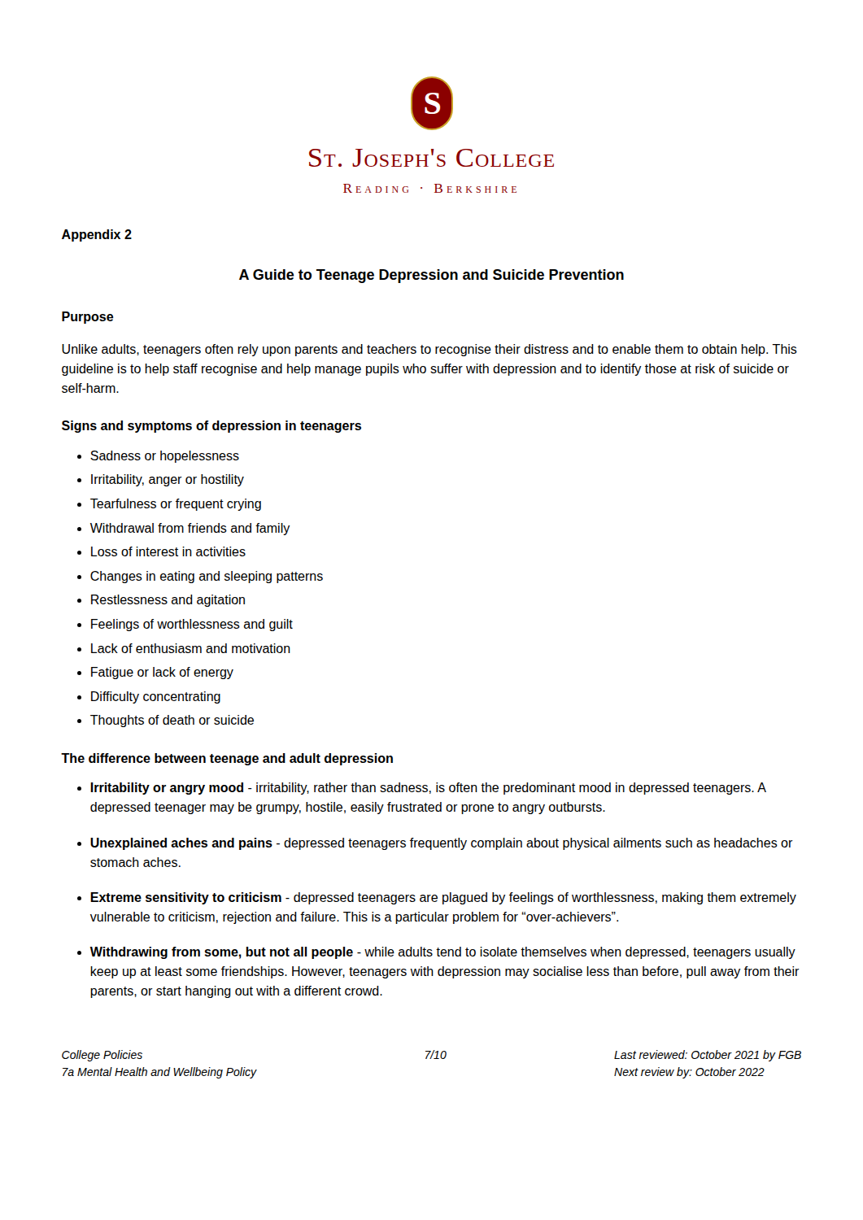S
St. Joseph's College
Reading · Berkshire
Appendix 2
A Guide to Teenage Depression and Suicide Prevention
Purpose
Unlike adults, teenagers often rely upon parents and teachers to recognise their distress and to enable them to obtain help. This guideline is to help staff recognise and help manage pupils who suffer with depression and to identify those at risk of suicide or self-harm.
Signs and symptoms of depression in teenagers
Sadness or hopelessness
Irritability, anger or hostility
Tearfulness or frequent crying
Withdrawal from friends and family
Loss of interest in activities
Changes in eating and sleeping patterns
Restlessness and agitation
Feelings of worthlessness and guilt
Lack of enthusiasm and motivation
Fatigue or lack of energy
Difficulty concentrating
Thoughts of death or suicide
The difference between teenage and adult depression
Irritability or angry mood - irritability, rather than sadness, is often the predominant mood in depressed teenagers. A depressed teenager may be grumpy, hostile, easily frustrated or prone to angry outbursts.
Unexplained aches and pains - depressed teenagers frequently complain about physical ailments such as headaches or stomach aches.
Extreme sensitivity to criticism - depressed teenagers are plagued by feelings of worthlessness, making them extremely vulnerable to criticism, rejection and failure. This is a particular problem for “over-achievers”.
Withdrawing from some, but not all people - while adults tend to isolate themselves when depressed, teenagers usually keep up at least some friendships. However, teenagers with depression may socialise less than before, pull away from their parents, or start hanging out with a different crowd.
College Policies
7a Mental Health and Wellbeing Policy
7/10
Last reviewed: October 2021 by FGB
Next review by: October 2022